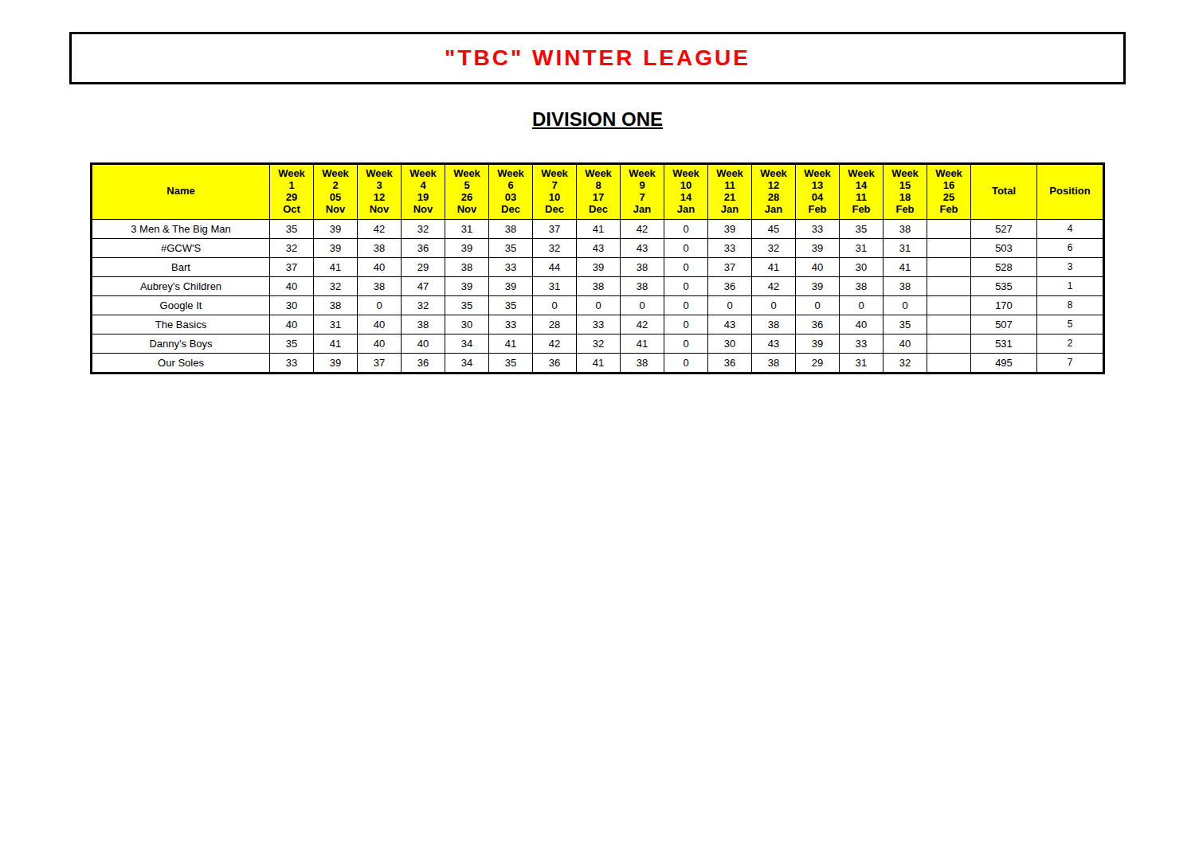"TBC" WINTER LEAGUE
DIVISION ONE
| Name | Week 1 29 Oct | Week 2 05 Nov | Week 3 12 Nov | Week 4 19 Nov | Week 5 26 Nov | Week 6 03 Dec | Week 7 10 Dec | Week 8 17 Dec | Week 9 7 Jan | Week 10 14 Jan | Week 11 21 Jan | Week 12 28 Jan | Week 13 04 Feb | Week 14 11 Feb | Week 15 18 Feb | Week 16 25 Feb | Total | Position |
| --- | --- | --- | --- | --- | --- | --- | --- | --- | --- | --- | --- | --- | --- | --- | --- | --- | --- | --- |
| 3 Men & The Big Man | 35 | 39 | 42 | 32 | 31 | 38 | 37 | 41 | 42 | 0 | 39 | 45 | 33 | 35 | 38 | | 527 | 4 |
| #GCW'S | 32 | 39 | 38 | 36 | 39 | 35 | 32 | 43 | 43 | 0 | 33 | 32 | 39 | 31 | 31 | | 503 | 6 |
| Bart | 37 | 41 | 40 | 29 | 38 | 33 | 44 | 39 | 38 | 0 | 37 | 41 | 40 | 30 | 41 | | 528 | 3 |
| Aubrey's Children | 40 | 32 | 38 | 47 | 39 | 39 | 31 | 38 | 38 | 0 | 36 | 42 | 39 | 38 | 38 | | 535 | 1 |
| Google It | 30 | 38 | 0 | 32 | 35 | 35 | 0 | 0 | 0 | 0 | 0 | 0 | 0 | 0 | 0 | | 170 | 8 |
| The Basics | 40 | 31 | 40 | 38 | 30 | 33 | 28 | 33 | 42 | 0 | 43 | 38 | 36 | 40 | 35 | | 507 | 5 |
| Danny's Boys | 35 | 41 | 40 | 40 | 34 | 41 | 42 | 32 | 41 | 0 | 30 | 43 | 39 | 33 | 40 | | 531 | 2 |
| Our Soles | 33 | 39 | 37 | 36 | 34 | 35 | 36 | 41 | 38 | 0 | 36 | 38 | 29 | 31 | 32 | | 495 | 7 |